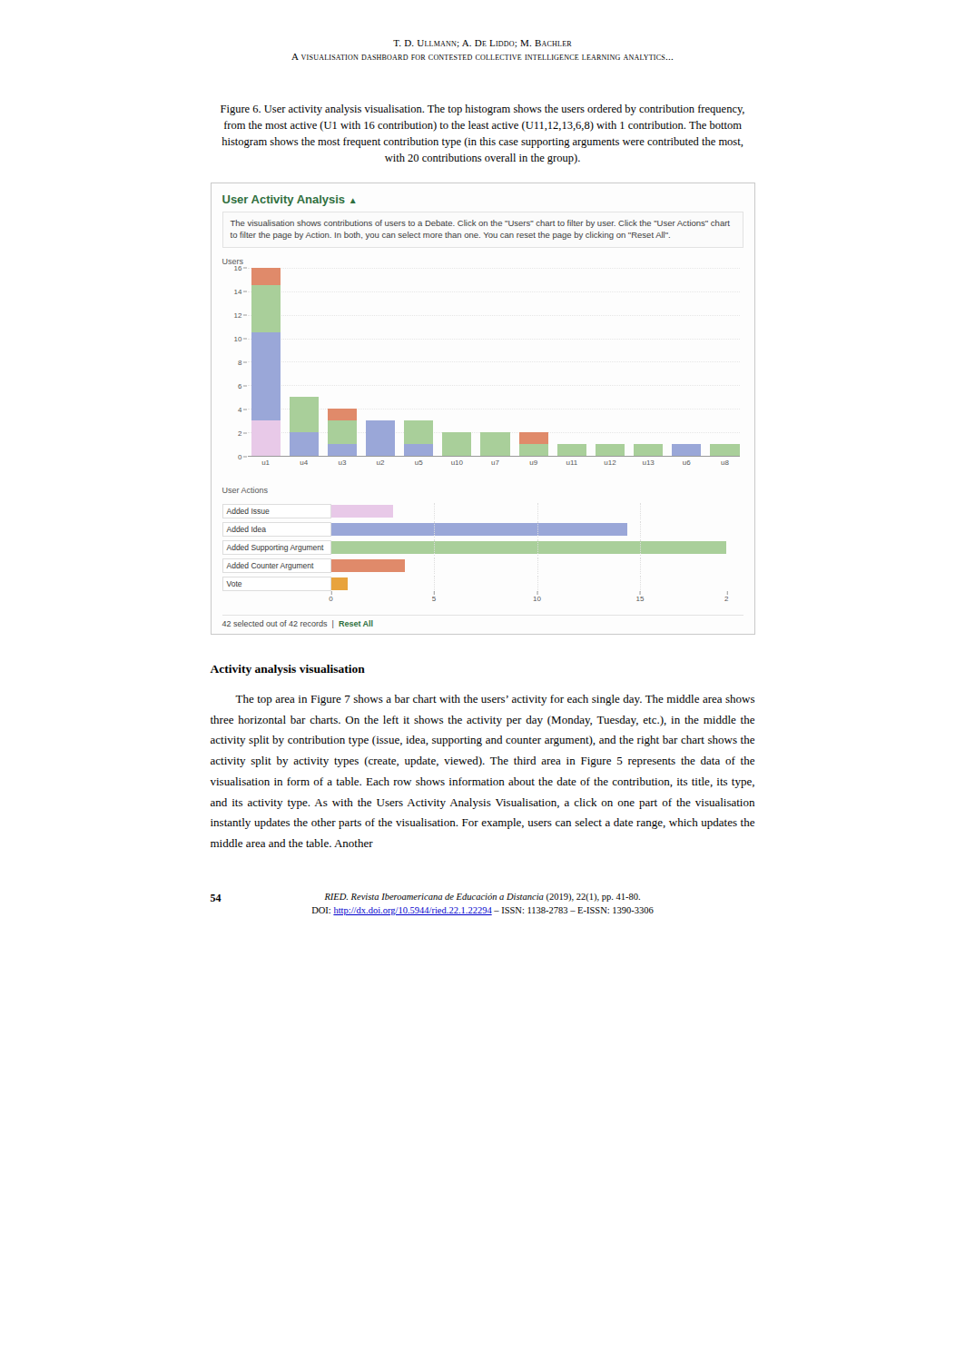T. D. Ullmann; A. De Liddo; M. Bachler
A visualisation dashboard for contested collective intelligence learning analytics...
Figure 6. User activity analysis visualisation. The top histogram shows the users ordered by contribution frequency, from the most active (U1 with 16 contribution) to the least active (U11,12,13,6,8) with 1 contribution. The bottom histogram shows the most frequent contribution type (in this case supporting arguments were contributed the most, with 20 contributions overall in the group).
User Activity Analysis ▲
The visualisation shows contributions of users to a Debate. Click on the "Users" chart to filter by user. Click the "User Actions" chart to filter the page by Action. In both, you can select more than one. You can reset the page by clicking on "Reset All".
Users
16 14 12 10 8 6 4 2 0
u1
u4
u3
u2
u5
u10
u7
u9
u11
u12
u13
u6
u8
User Actions
Added Issue
Added Idea
Added Supporting Argument
Added Counter Argument
Vote
0 5 10 15 2
42 selected out of 42 records | Reset All
Activity analysis visualisation
The top area in Figure 7 shows a bar chart with the users’ activity for each single day. The middle area shows three horizontal bar charts. On the left it shows the activity per day (Monday, Tuesday, etc.), in the middle the activity split by contribution type (issue, idea, supporting and counter argument), and the right bar chart shows the activity split by activity types (create, update, viewed). The third area in Figure 5 represents the data of the visualisation in form of a table. Each row shows information about the date of the contribution, its title, its type, and its activity type. As with the Users Activity Analysis Visualisation, a click on one part of the visualisation instantly updates the other parts of the visualisation. For example, users can select a date range, which updates the middle area and the table. Another
54 RIED. Revista Iberoamericana de Educación a Distancia (2019), 22(1), pp. 41-80.
DOI: http://dx.doi.org/10.5944/ried.22.1.22294 – ISSN: 1138-2783 – E-ISSN: 1390-3306